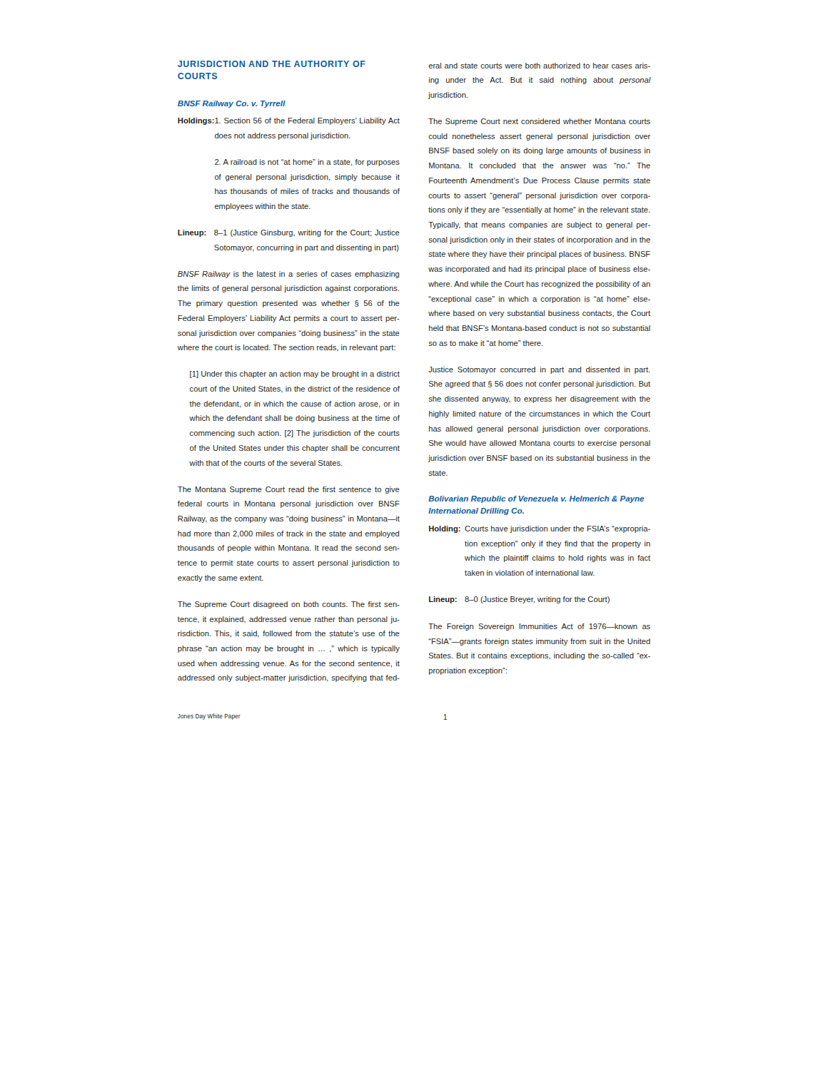Jurisdiction and the Authority of Courts
BNSF Railway Co. v. Tyrrell
Holdings:
1. Section 56 of the Federal Employers’ Liability Act does not address personal jurisdiction.
2. A railroad is not “at home” in a state, for purposes of general personal jurisdiction, simply because it has thousands of miles of tracks and thousands of employees within the state.
Lineup:
8–1 (Justice Ginsburg, writing for the Court; Justice Sotomayor, concurring in part and dissenting in part)
BNSF Railway is the latest in a series of cases emphasizing the limits of general personal jurisdiction against corporations. The primary question presented was whether § 56 of the Federal Employers’ Liability Act permits a court to assert personal jurisdiction over companies “doing business” in the state where the court is located. The section reads, in relevant part:
[1] Under this chapter an action may be brought in a district court of the United States, in the district of the residence of the defendant, or in which the cause of action arose, or in which the defendant shall be doing business at the time of commencing such action. [2] The jurisdiction of the courts of the United States under this chapter shall be concurrent with that of the courts of the several States.
The Montana Supreme Court read the first sentence to give federal courts in Montana personal jurisdiction over BNSF Railway, as the company was “doing business” in Montana—it had more than 2,000 miles of track in the state and employed thousands of people within Montana. It read the second sentence to permit state courts to assert personal jurisdiction to exactly the same extent.
The Supreme Court disagreed on both counts. The first sentence, it explained, addressed venue rather than personal jurisdiction. This, it said, followed from the statute’s use of the phrase “an action may be brought in … ,” which is typically used when addressing venue. As for the second sentence, it addressed only subject-matter jurisdiction, specifying that federal and state courts were both authorized to hear cases arising under the Act. But it said nothing about personal jurisdiction.
The Supreme Court next considered whether Montana courts could nonetheless assert general personal jurisdiction over BNSF based solely on its doing large amounts of business in Montana. It concluded that the answer was “no.” The Fourteenth Amendment’s Due Process Clause permits state courts to assert “general” personal jurisdiction over corporations only if they are “essentially at home” in the relevant state. Typically, that means companies are subject to general personal jurisdiction only in their states of incorporation and in the state where they have their principal places of business. BNSF was incorporated and had its principal place of business elsewhere. And while the Court has recognized the possibility of an “exceptional case” in which a corporation is “at home” elsewhere based on very substantial business contacts, the Court held that BNSF’s Montana-based conduct is not so substantial so as to make it “at home” there.
Justice Sotomayor concurred in part and dissented in part. She agreed that § 56 does not confer personal jurisdiction. But she dissented anyway, to express her disagreement with the highly limited nature of the circumstances in which the Court has allowed general personal jurisdiction over corporations. She would have allowed Montana courts to exercise personal jurisdiction over BNSF based on its substantial business in the state.
Bolivarian Republic of Venezuela v. Helmerich & Payne International Drilling Co.
Holding:
Courts have jurisdiction under the FSIA’s “expropriation exception” only if they find that the property in which the plaintiff claims to hold rights was in fact taken in violation of international law.
Lineup:
8–0 (Justice Breyer, writing for the Court)
The Foreign Sovereign Immunities Act of 1976—known as “FSIA”—grants foreign states immunity from suit in the United States. But it contains exceptions, including the so-called “expropriation exception”:
Jones Day White Paper
1